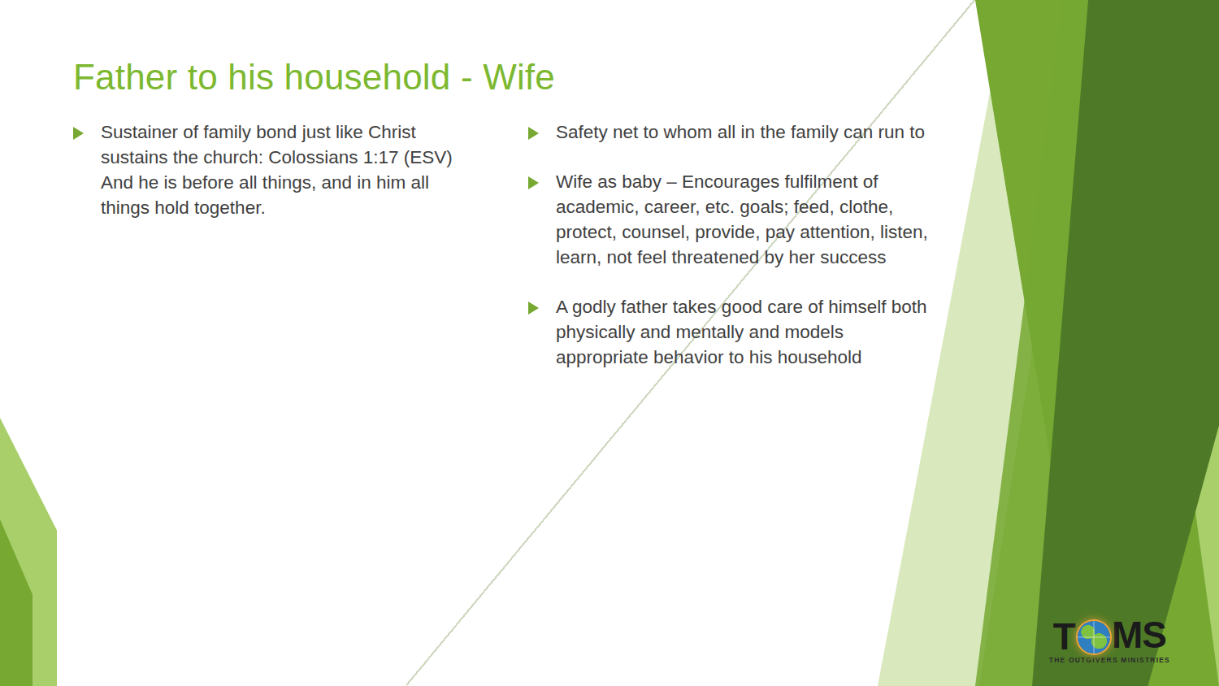Father to his household - Wife
Sustainer of family bond just like Christ sustains the church: Colossians 1:17 (ESV) And he is before all things, and in him all things hold together.
Safety net to whom all in the family can run to
Wife as baby – Encourages fulfilment of academic, career, etc. goals; feed, clothe, protect, counsel, provide, pay attention, listen, learn, not feel threatened by her success
A godly father takes good care of himself both physically and mentally and models appropriate behavior to his household
T MS
THE OUTGIVERS MINISTRIES